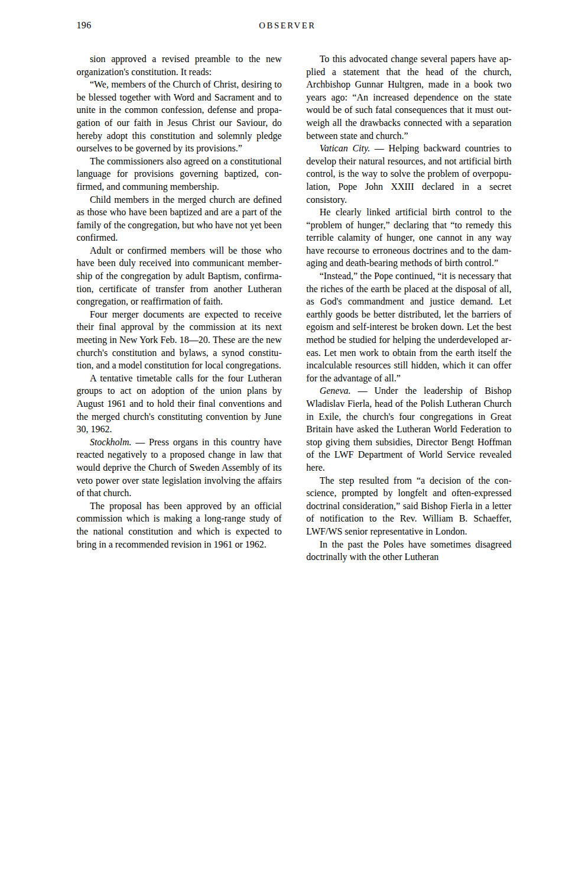196 OBSERVER
sion approved a revised preamble to the new organization's constitution. It reads:
“We, members of the Church of Christ, desiring to be blessed together with Word and Sacrament and to unite in the common confession, defense and propagation of our faith in Jesus Christ our Saviour, do hereby adopt this constitution and solemnly pledge ourselves to be governed by its provisions.”
The commissioners also agreed on a constitutional language for provisions governing baptized, confirmed, and communing membership.
Child members in the merged church are defined as those who have been baptized and are a part of the family of the congregation, but who have not yet been confirmed.
Adult or confirmed members will be those who have been duly received into communicant membership of the congregation by adult Baptism, confirmation, certificate of transfer from another Lutheran congregation, or reaffirmation of faith.
Four merger documents are expected to receive their final approval by the commission at its next meeting in New York Feb. 18—20. These are the new church's constitution and bylaws, a synod constitution, and a model constitution for local congregations.
A tentative timetable calls for the four Lutheran groups to act on adoption of the union plans by August 1961 and to hold their final conventions and the merged church's constituting convention by June 30, 1962.
Stockholm. — Press organs in this country have reacted negatively to a proposed change in law that would deprive the Church of Sweden Assembly of its veto power over state legislation involving the affairs of that church.
The proposal has been approved by an official commission which is making a long-range study of the national constitution and which is expected to bring in a recommended revision in 1961 or 1962.
To this advocated change several papers have applied a statement that the head of the church, Archbishop Gunnar Hultgren, made in a book two years ago: “An increased dependence on the state would be of such fatal consequences that it must outweigh all the drawbacks connected with a separation between state and church.”
Vatican City. — Helping backward countries to develop their natural resources, and not artificial birth control, is the way to solve the problem of overpopulation, Pope John XXIII declared in a secret consistory.
He clearly linked artificial birth control to the “problem of hunger,” declaring that “to remedy this terrible calamity of hunger, one cannot in any way have recourse to erroneous doctrines and to the damaging and death-bearing methods of birth control.”
“Instead,” the Pope continued, “it is necessary that the riches of the earth be placed at the disposal of all, as God's commandment and justice demand. Let earthly goods be better distributed, let the barriers of egoism and self-interest be broken down. Let the best method be studied for helping the underdeveloped areas. Let men work to obtain from the earth itself the incalculable resources still hidden, which it can offer for the advantage of all.”
Geneva. — Under the leadership of Bishop Wladislav Fierla, head of the Polish Lutheran Church in Exile, the church's four congregations in Great Britain have asked the Lutheran World Federation to stop giving them subsidies, Director Bengt Hoffman of the LWF Department of World Service revealed here.
The step resulted from “a decision of the conscience, prompted by longfelt and often-expressed doctrinal consideration,” said Bishop Fierla in a letter of notification to the Rev. William B. Schaeffer, LWF/WS senior representative in London.
In the past the Poles have sometimes disagreed doctrinally with the other Lutheran